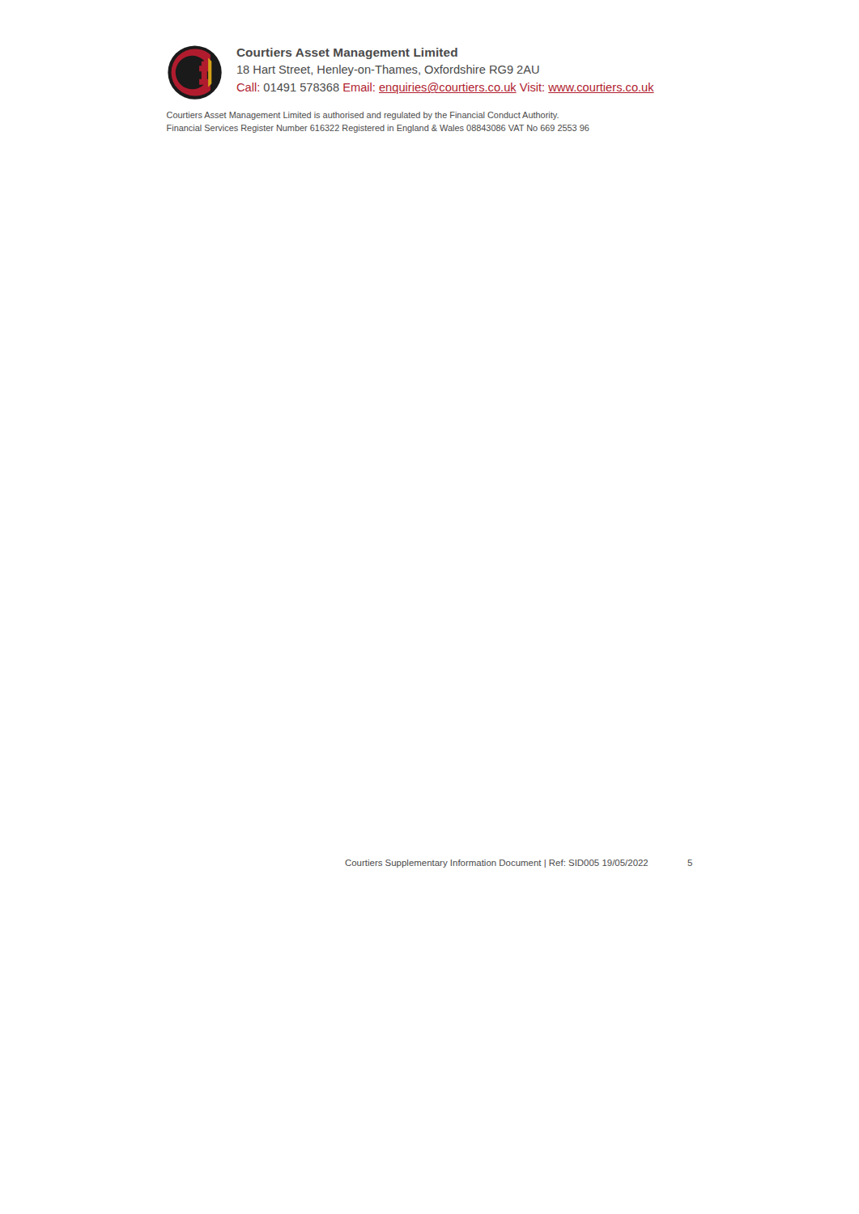Courtiers Asset Management Limited
18 Hart Street, Henley-on-Thames, Oxfordshire RG9 2AU
Call: 01491 578368 Email: enquiries@courtiers.co.uk Visit: www.courtiers.co.uk
Courtiers Asset Management Limited is authorised and regulated by the Financial Conduct Authority.
Financial Services Register Number 616322 Registered in England & Wales 08843086 VAT No 669 2553 96
Courtiers Supplementary Information Document | Ref: SID005 19/05/20225